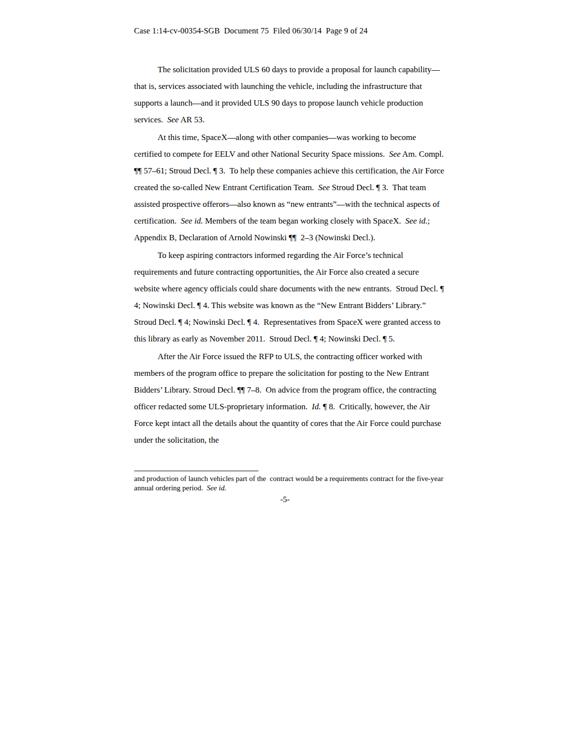Case 1:14-cv-00354-SGB Document 75 Filed 06/30/14 Page 9 of 24
The solicitation provided ULS 60 days to provide a proposal for launch capability—that is, services associated with launching the vehicle, including the infrastructure that supports a launch—and it provided ULS 90 days to propose launch vehicle production services. See AR 53.
At this time, SpaceX—along with other companies—was working to become certified to compete for EELV and other National Security Space missions. See Am. Compl. ¶¶ 57–61; Stroud Decl. ¶ 3. To help these companies achieve this certification, the Air Force created the so-called New Entrant Certification Team. See Stroud Decl. ¶ 3. That team assisted prospective offerors—also known as “new entrants”—with the technical aspects of certification. See id. Members of the team began working closely with SpaceX. See id.; Appendix B, Declaration of Arnold Nowinski ¶¶ 2–3 (Nowinski Decl.).
To keep aspiring contractors informed regarding the Air Force’s technical requirements and future contracting opportunities, the Air Force also created a secure website where agency officials could share documents with the new entrants. Stroud Decl. ¶ 4; Nowinski Decl. ¶ 4. This website was known as the “New Entrant Bidders’ Library.” Stroud Decl. ¶ 4; Nowinski Decl. ¶ 4. Representatives from SpaceX were granted access to this library as early as November 2011. Stroud Decl. ¶ 4; Nowinski Decl. ¶ 5.
After the Air Force issued the RFP to ULS, the contracting officer worked with members of the program office to prepare the solicitation for posting to the New Entrant Bidders’ Library. Stroud Decl. ¶¶ 7–8. On advice from the program office, the contracting officer redacted some ULS-proprietary information. Id. ¶ 8. Critically, however, the Air Force kept intact all the details about the quantity of cores that the Air Force could purchase under the solicitation, the
and production of launch vehicles part of the contract would be a requirements contract for the five-year annual ordering period. See id.
-5-